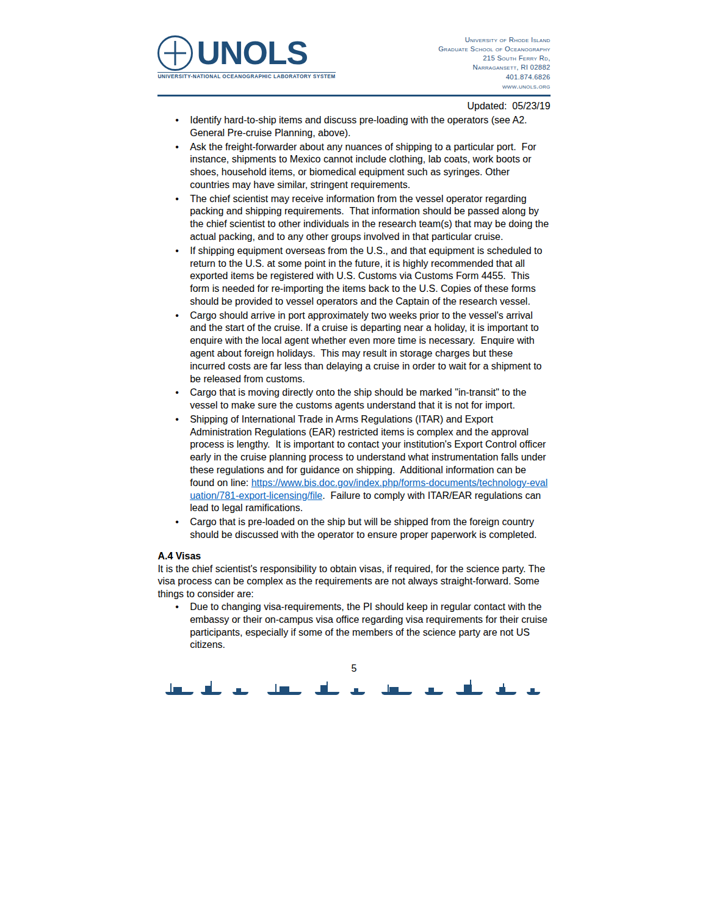UNOLS
UNIVERSITY-NATIONAL OCEANOGRAPHIC LABORATORY SYSTEM
University of Rhode Island
Graduate School of Oceanography
215 South Ferry Rd,
Narragansett, RI 02882
401.874.6826
www.unols.org
Updated: 05/23/19
Identify hard-to-ship items and discuss pre-loading with the operators (see A2. General Pre-cruise Planning, above).
Ask the freight-forwarder about any nuances of shipping to a particular port. For instance, shipments to Mexico cannot include clothing, lab coats, work boots or shoes, household items, or biomedical equipment such as syringes. Other countries may have similar, stringent requirements.
The chief scientist may receive information from the vessel operator regarding packing and shipping requirements. That information should be passed along by the chief scientist to other individuals in the research team(s) that may be doing the actual packing, and to any other groups involved in that particular cruise.
If shipping equipment overseas from the U.S., and that equipment is scheduled to return to the U.S. at some point in the future, it is highly recommended that all exported items be registered with U.S. Customs via Customs Form 4455. This form is needed for re-importing the items back to the U.S. Copies of these forms should be provided to vessel operators and the Captain of the research vessel.
Cargo should arrive in port approximately two weeks prior to the vessel's arrival and the start of the cruise. If a cruise is departing near a holiday, it is important to enquire with the local agent whether even more time is necessary. Enquire with agent about foreign holidays. This may result in storage charges but these incurred costs are far less than delaying a cruise in order to wait for a shipment to be released from customs.
Cargo that is moving directly onto the ship should be marked "in-transit" to the vessel to make sure the customs agents understand that it is not for import.
Shipping of International Trade in Arms Regulations (ITAR) and Export Administration Regulations (EAR) restricted items is complex and the approval process is lengthy. It is important to contact your institution's Export Control officer early in the cruise planning process to understand what instrumentation falls under these regulations and for guidance on shipping. Additional information can be found on line: https://www.bis.doc.gov/index.php/forms-documents/technology-evaluation/781-export-licensing/file. Failure to comply with ITAR/EAR regulations can lead to legal ramifications.
Cargo that is pre-loaded on the ship but will be shipped from the foreign country should be discussed with the operator to ensure proper paperwork is completed.
A.4 Visas
It is the chief scientist's responsibility to obtain visas, if required, for the science party. The visa process can be complex as the requirements are not always straight-forward. Some things to consider are:
Due to changing visa-requirements, the PI should keep in regular contact with the embassy or their on-campus visa office regarding visa requirements for their cruise participants, especially if some of the members of the science party are not US citizens.
5